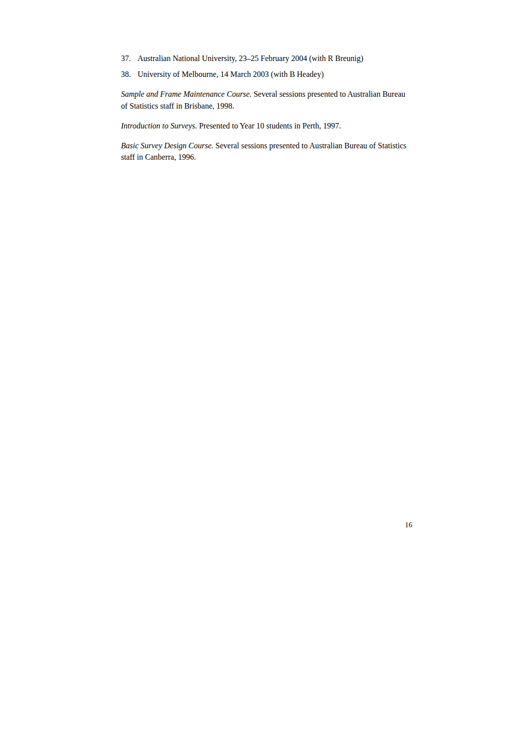37. Australian National University, 23–25 February 2004 (with R Breunig)
38. University of Melbourne, 14 March 2003 (with B Headey)
Sample and Frame Maintenance Course. Several sessions presented to Australian Bureau of Statistics staff in Brisbane, 1998.
Introduction to Surveys. Presented to Year 10 students in Perth, 1997.
Basic Survey Design Course. Several sessions presented to Australian Bureau of Statistics staff in Canberra, 1996.
16